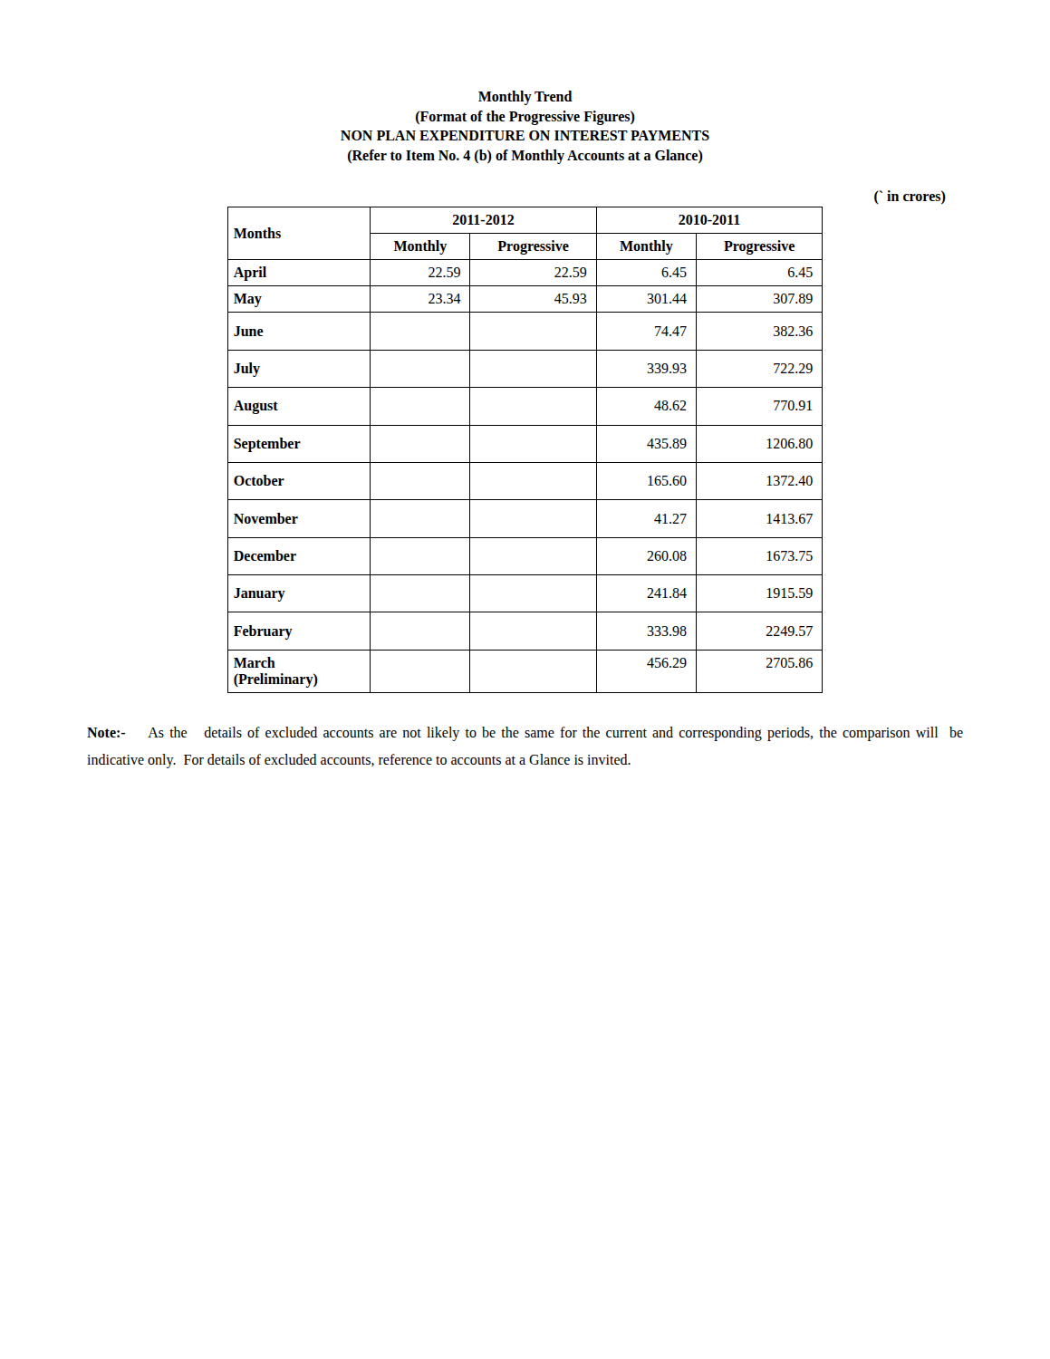Monthly Trend
(Format of the Progressive Figures)
NON PLAN EXPENDITURE ON INTEREST PAYMENTS
(Refer to Item No. 4 (b) of Monthly Accounts at a Glance)
(` in crores)
| Months | 2011-2012 | 2010-2011 |
| --- | --- | --- |
| Monthly | Progressive | Monthly | Progressive |
| April | 22.59 | 22.59 | 6.45 | 6.45 |
| May | 23.34 | 45.93 | 301.44 | 307.89 |
| June | | | 74.47 | 382.36 |
| July | | | 339.93 | 722.29 |
| August | | | 48.62 | 770.91 |
| September | | | 435.89 | 1206.80 |
| October | | | 165.60 | 1372.40 |
| November | | | 41.27 | 1413.67 |
| December | | | 260.08 | 1673.75 |
| January | | | 241.84 | 1915.59 |
| February | | | 333.98 | 2249.57 |
| March (Preliminary) | | | 456.29 | 2705.86 |
Note:- As the details of excluded accounts are not likely to be the same for the current and corresponding periods, the comparison will be indicative only. For details of excluded accounts, reference to accounts at a Glance is invited.